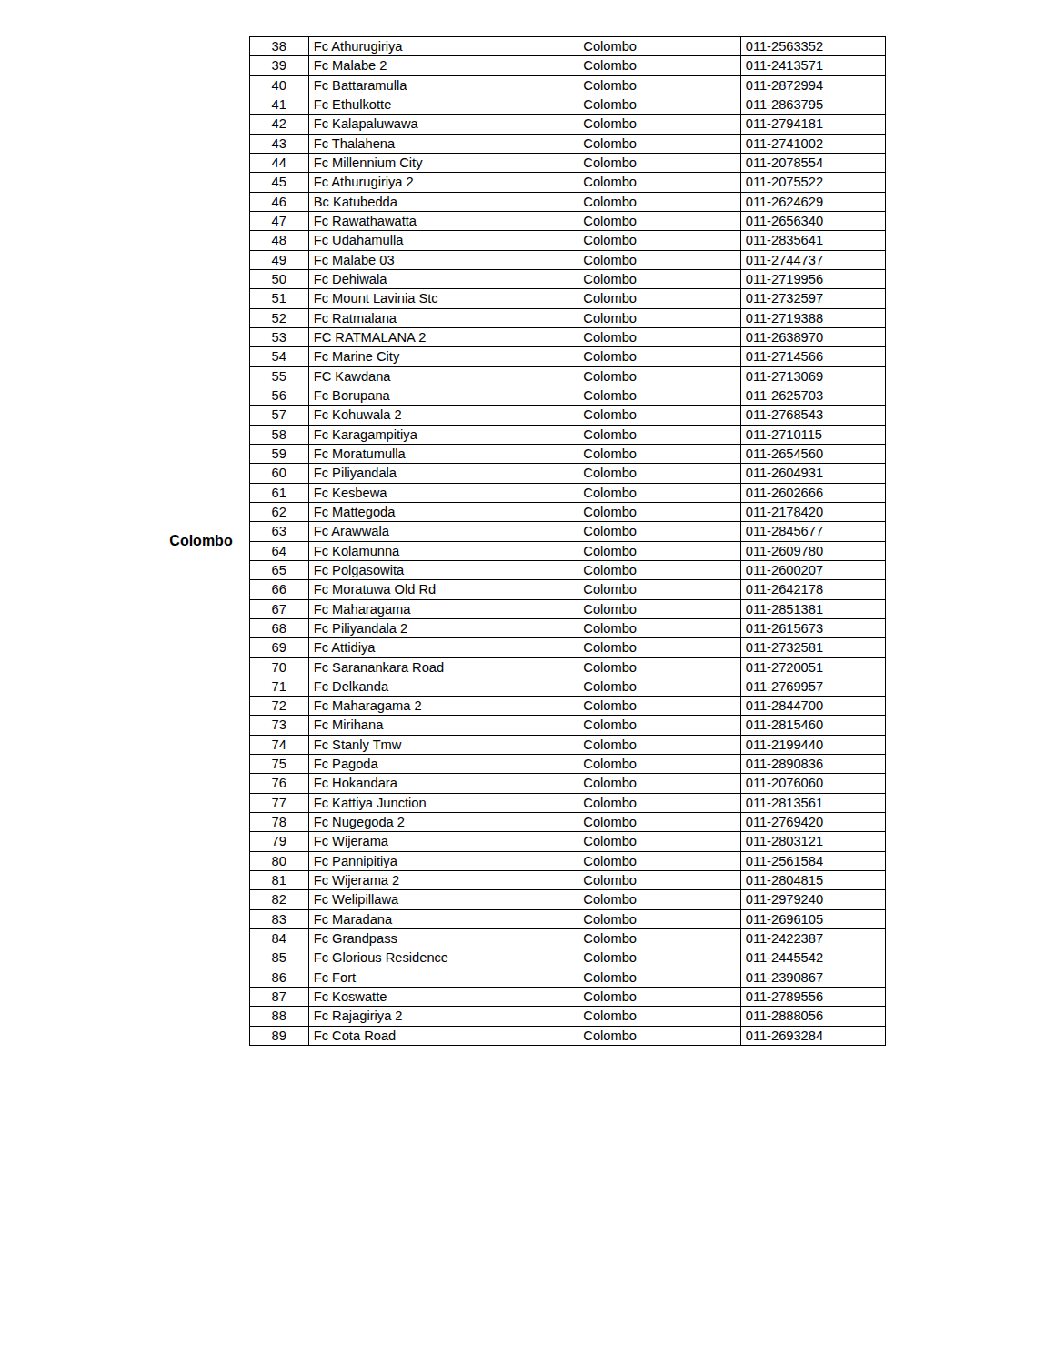Colombo
| 38 | Fc Athurugiriya | Colombo | 011-2563352 |
| 39 | Fc Malabe 2 | Colombo | 011-2413571 |
| 40 | Fc Battaramulla | Colombo | 011-2872994 |
| 41 | Fc Ethulkotte | Colombo | 011-2863795 |
| 42 | Fc Kalapaluwawa | Colombo | 011-2794181 |
| 43 | Fc Thalahena | Colombo | 011-2741002 |
| 44 | Fc Millennium City | Colombo | 011-2078554 |
| 45 | Fc Athurugiriya 2 | Colombo | 011-2075522 |
| 46 | Bc Katubedda | Colombo | 011-2624629 |
| 47 | Fc Rawathawatta | Colombo | 011-2656340 |
| 48 | Fc Udahamulla | Colombo | 011-2835641 |
| 49 | Fc Malabe 03 | Colombo | 011-2744737 |
| 50 | Fc Dehiwala | Colombo | 011-2719956 |
| 51 | Fc Mount Lavinia Stc | Colombo | 011-2732597 |
| 52 | Fc Ratmalana | Colombo | 011-2719388 |
| 53 | FC RATMALANA 2 | Colombo | 011-2638970 |
| 54 | Fc Marine City | Colombo | 011-2714566 |
| 55 | FC Kawdana | Colombo | 011-2713069 |
| 56 | Fc Borupana | Colombo | 011-2625703 |
| 57 | Fc Kohuwala 2 | Colombo | 011-2768543 |
| 58 | Fc Karagampitiya | Colombo | 011-2710115 |
| 59 | Fc Moratumulla | Colombo | 011-2654560 |
| 60 | Fc Piliyandala | Colombo | 011-2604931 |
| 61 | Fc Kesbewa | Colombo | 011-2602666 |
| 62 | Fc Mattegoda | Colombo | 011-2178420 |
| 63 | Fc Arawwala | Colombo | 011-2845677 |
| 64 | Fc Kolamunna | Colombo | 011-2609780 |
| 65 | Fc Polgasowita | Colombo | 011-2600207 |
| 66 | Fc Moratuwa Old Rd | Colombo | 011-2642178 |
| 67 | Fc Maharagama | Colombo | 011-2851381 |
| 68 | Fc Piliyandala 2 | Colombo | 011-2615673 |
| 69 | Fc Attidiya | Colombo | 011-2732581 |
| 70 | Fc Saranankara Road | Colombo | 011-2720051 |
| 71 | Fc Delkanda | Colombo | 011-2769957 |
| 72 | Fc Maharagama 2 | Colombo | 011-2844700 |
| 73 | Fc Mirihana | Colombo | 011-2815460 |
| 74 | Fc Stanly Tmw | Colombo | 011-2199440 |
| 75 | Fc Pagoda | Colombo | 011-2890836 |
| 76 | Fc Hokandara | Colombo | 011-2076060 |
| 77 | Fc Kattiya Junction | Colombo | 011-2813561 |
| 78 | Fc Nugegoda 2 | Colombo | 011-2769420 |
| 79 | Fc Wijerama | Colombo | 011-2803121 |
| 80 | Fc Pannipitiya | Colombo | 011-2561584 |
| 81 | Fc Wijerama 2 | Colombo | 011-2804815 |
| 82 | Fc Welipillawa | Colombo | 011-2979240 |
| 83 | Fc Maradana | Colombo | 011-2696105 |
| 84 | Fc Grandpass | Colombo | 011-2422387 |
| 85 | Fc Glorious Residence | Colombo | 011-2445542 |
| 86 | Fc Fort | Colombo | 011-2390867 |
| 87 | Fc Koswatte | Colombo | 011-2789556 |
| 88 | Fc Rajagiriya 2 | Colombo | 011-2888056 |
| 89 | Fc Cota Road | Colombo | 011-2693284 |